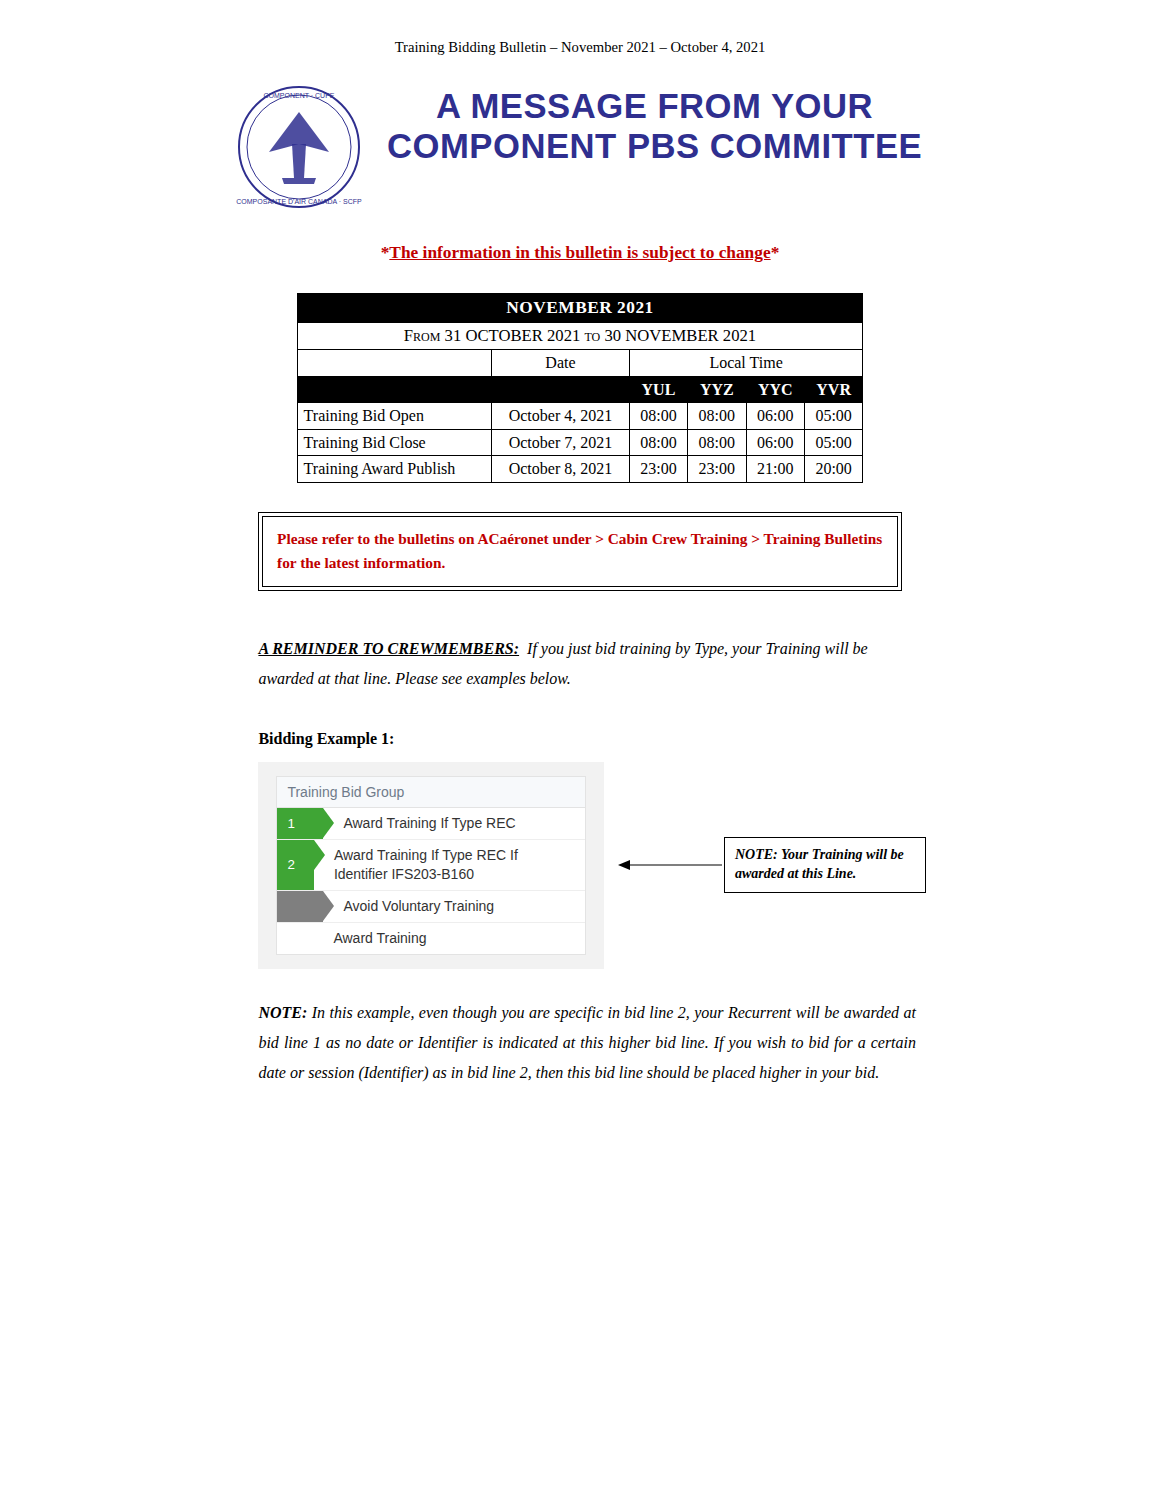Training Bidding Bulletin – November 2021 – October 4, 2021
COMPONENT · CUPE COMPOSANTE D'AIR CANADA · SCFP
A MESSAGE FROM YOUR
COMPONENT PBS COMMITTEE
*The information in this bulletin is subject to change*
| NOVEMBER 2021 |
| --- |
| From 31 OCTOBER 2021 to 30 NOVEMBER 2021 |
| | Date | Local Time |
| | | YUL | YYZ | YYC | YVR |
| Training Bid Open | October 4, 2021 | 08:00 | 08:00 | 06:00 | 05:00 |
| Training Bid Close | October 7, 2021 | 08:00 | 08:00 | 06:00 | 05:00 |
| Training Award Publish | October 8, 2021 | 23:00 | 23:00 | 21:00 | 20:00 |
Please refer to the bulletins on ACaéronet under > Cabin Crew Training > Training Bulletins for the latest information.
A REMINDER TO CREWMEMBERS: If you just bid training by Type, your Training will be awarded at that line. Please see examples below.
Bidding Example 1:
Training Bid Group
1
Award Training If Type REC
2
Award Training If Type REC If Identifier IFS203-B160
Avoid Voluntary Training
Award Training
NOTE: Your Training will be awarded at this Line.
NOTE: In this example, even though you are specific in bid line 2, your Recurrent will be awarded at bid line 1 as no date or Identifier is indicated at this higher bid line. If you wish to bid for a certain date or session (Identifier) as in bid line 2, then this bid line should be placed higher in your bid.